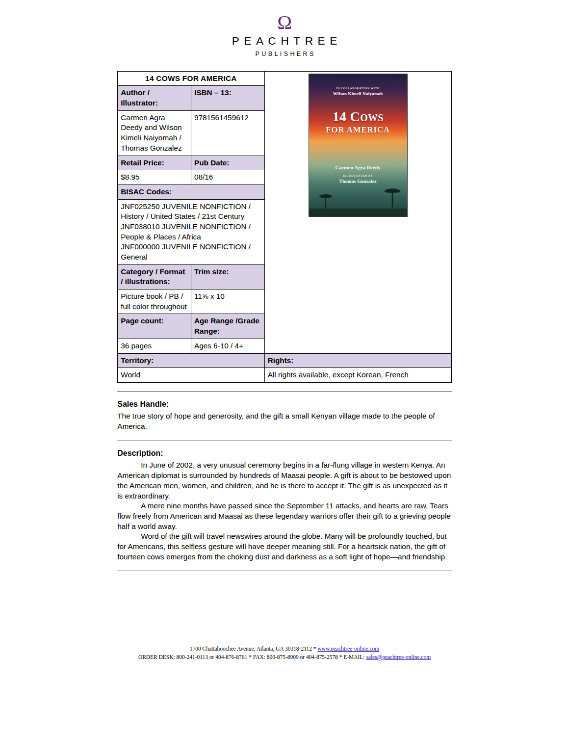Ω
PEACHTREE
PUBLISHERS
| 14 COWS FOR AMERICA | In collaboration with Wilson Kimeli Naiyomah 14 C OWS FOR AMERICA Carmen Agra Deedy Illustrated by Thomas Gonzalez |
| Author / Illustrator: | ISBN – 13: |
| Carmen Agra Deedy and Wilson Kimeli Naiyomah / Thomas Gonzalez | 9781561459612 |
| Retail Price: | Pub Date: |
| $8.95 | 08/16 |
| BISAC Codes: |
| JNF025250 JUVENILE NONFICTION / History / United States / 21st Century JNF038010 JUVENILE NONFICTION / People & Places / Africa JNF000000 JUVENILE NONFICTION / General |
| Category / Format / illustrations: | Trim size: |
| Picture book / PB / full color throughout | 11⅝ x 10 |
| Page count: | Age Range /Grade Range: |
| 36 pages | Ages 6-10 / 4+ |
| Territory: | Rights: |
| World | All rights available, except Korean, French |
Sales Handle:
The true story of hope and generosity, and the gift a small Kenyan village made to the people of America.
Description:
In June of 2002, a very unusual ceremony begins in a far-flung village in western Kenya. An American diplomat is surrounded by hundreds of Maasai people. A gift is about to be bestowed upon the American men, women, and children, and he is there to accept it. The gift is as unexpected as it is extraordinary.
A mere nine months have passed since the September 11 attacks, and hearts are raw. Tears flow freely from American and Maasai as these legendary warriors offer their gift to a grieving people half a world away.
Word of the gift will travel newswires around the globe. Many will be profoundly touched, but for Americans, this selfless gesture will have deeper meaning still. For a heartsick nation, the gift of fourteen cows emerges from the choking dust and darkness as a soft light of hope—and friendship.
1700 Chattahoochee Avenue, Atlanta, GA 30318-2112 * www.peachtree-online.com
ORDER DESK: 800-241-0113 or 404-876-8761 * FAX: 800-875-8909 or 404-875-2578 * E-MAIL: sales@peachtree-online.com